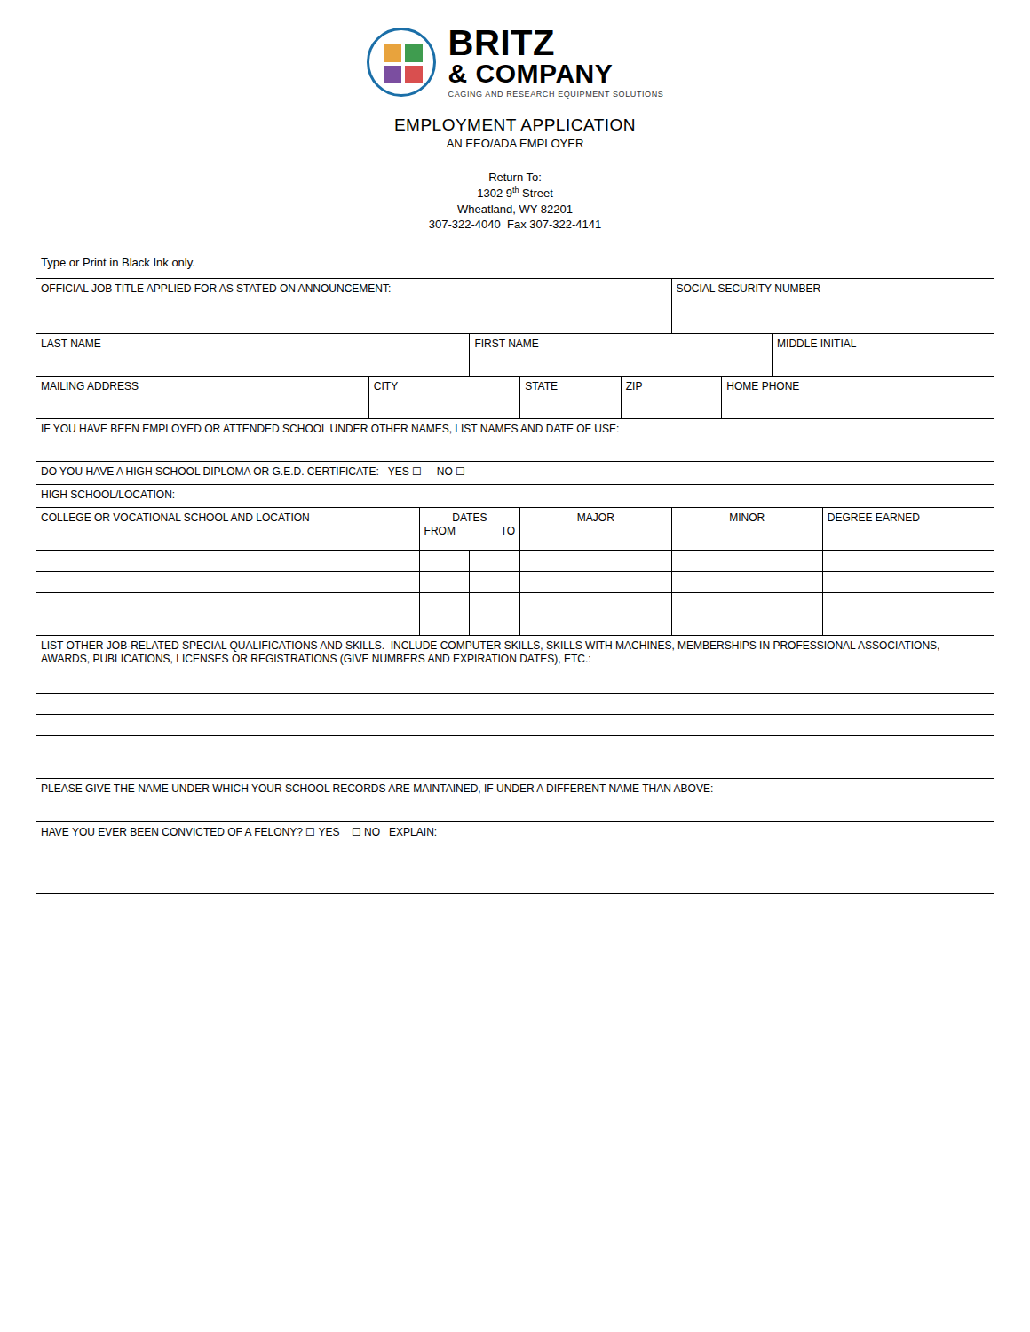BRITZ
& COMPANY
CAGING AND RESEARCH EQUIPMENT SOLUTIONS
EMPLOYMENT APPLICATION
AN EEO/ADA EMPLOYER
Return To:
1302 9th Street
Wheatland, WY 82201
307-322-4040 Fax 307-322-4141
Type or Print in Black Ink only.
| OFFICIAL JOB TITLE APPLIED FOR AS STATED ON ANNOUNCEMENT: | SOCIAL SECURITY NUMBER |
| LAST NAME | FIRST NAME | MIDDLE INITIAL |
| MAILING ADDRESS | CITY | STATE | ZIP | HOME PHONE |
| IF YOU HAVE BEEN EMPLOYED OR ATTENDED SCHOOL UNDER OTHER NAMES, LIST NAMES AND DATE OF USE: |
| DO YOU HAVE A HIGH SCHOOL DIPLOMA OR G.E.D. CERTIFICATE: YES ☐ NO ☐ |
| HIGH SCHOOL/LOCATION: |
| COLLEGE OR VOCATIONAL SCHOOL AND LOCATION | DATES FROM TO | MAJOR | MINOR | DEGREE EARNED |
| LIST OTHER JOB-RELATED SPECIAL QUALIFICATIONS AND SKILLS. INCLUDE COMPUTER SKILLS, SKILLS WITH MACHINES, MEMBERSHIPS IN PROFESSIONAL ASSOCIATIONS, AWARDS, PUBLICATIONS, LICENSES OR REGISTRATIONS (GIVE NUMBERS AND EXPIRATION DATES), ETC.: |
| PLEASE GIVE THE NAME UNDER WHICH YOUR SCHOOL RECORDS ARE MAINTAINED, IF UNDER A DIFFERENT NAME THAN ABOVE: |
| HAVE YOU EVER BEEN CONVICTED OF A FELONY? ☐ YES ☐ NO EXPLAIN: |